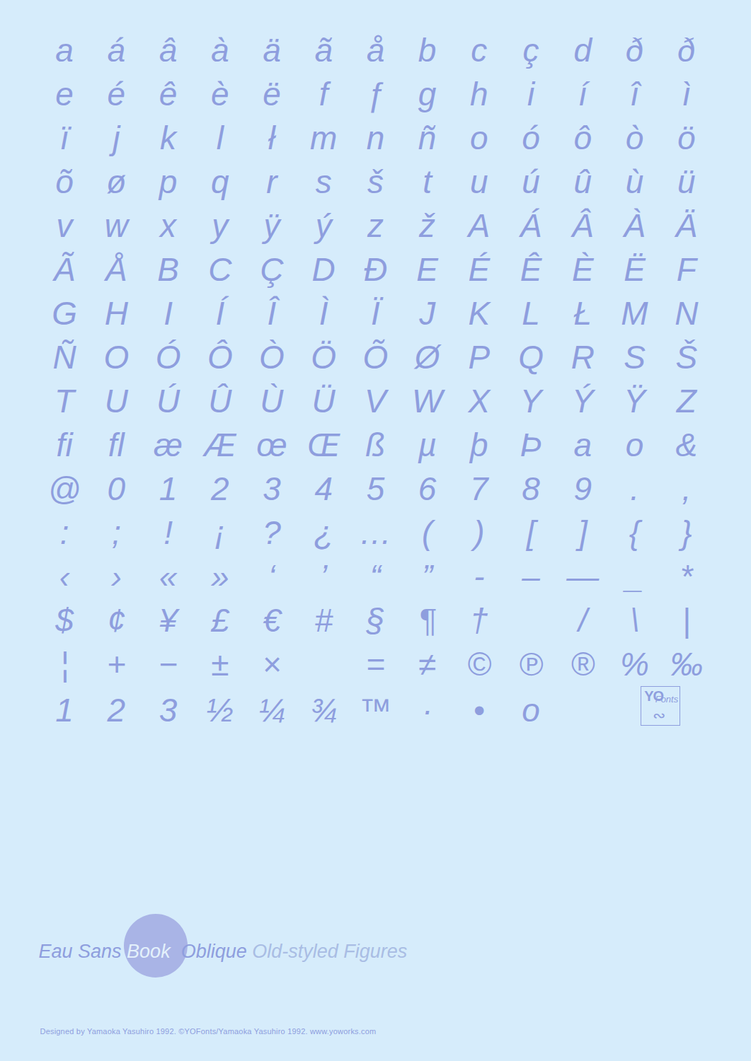| a | á | â | à | ä | ã | å | b | c | ç | d | ð | ð |
| e | é | ê | è | ë | f | ƒ | g | h | i | í | î | ì |
| ï | j | k | l | ł | m | n | ñ | o | ó | ô | ò | ö |
| õ | ø | p | q | r | s | š | t | u | ú | û | ù | ü |
| v | w | x | y | ÿ | ý | z | ž | A | Á | Â | À | Ä |
| Ã | Å | B | C | Ç | D | Đ | E | É | Ê | È | Ë | F |
| G | H | I | Í | Î | Ì | Ï | J | K | L | Ł | M | N |
| Ñ | O | Ó | Ô | Ò | Ö | Õ | Ø | P | Q | R | S | Š |
| T | U | Ú | Û | Ù | Ü | V | W | X | Y | Ý | Ÿ | Z |
| fi | fl | æ | Æ | œ | Œ | ß | µ | þ | Þ | a | o | & |
| @ | 0 | 1 | 2 | 3 | 4 | 5 | 6 | 7 | 8 | 9 | . | , |
| : | ; | ! | ¡ | ? | ¿ | … | ( | ) | [ | ] | { | } |
| ‹ | › | « | » | ‘ | ’ | “ | ” | - | – | — | _ | * |
| $ | ¢ | ¥ | £ | € | # | § | ¶ | † | | / | \ | / |
| ¦ | + | − | ± | × | | = | ≠ | © | ℗ | ® | % | ‰ |
| 1 | 2 | 3 | ½ | ¼ | ¾ | ™ | · | • | o | | YO Fonts ∾ |
Eau Sans Book Oblique Old-styled Figures
Designed by Yamaoka Yasuhiro 1992. ©YOFonts/Yamaoka Yasuhiro 1992. www.yoworks.com